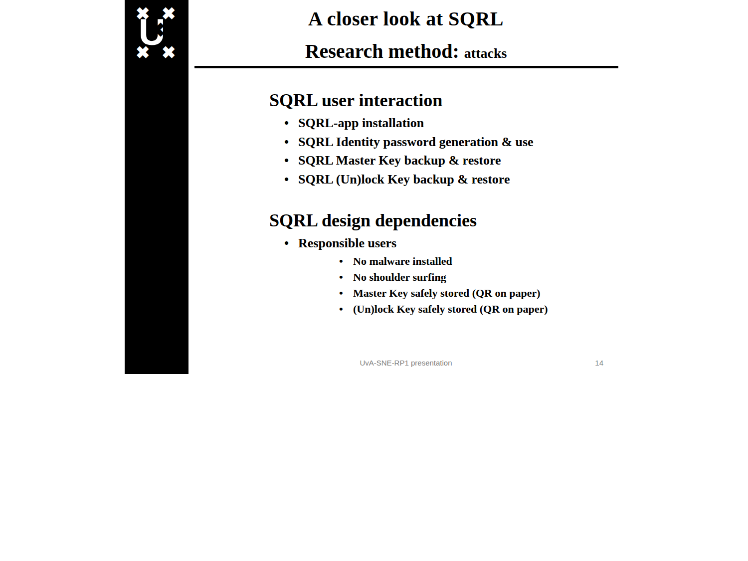✖ ✖ U ✖ ✖ ✖
A closer look at SQRL
Research method: attacks
SQRL user interaction
SQRL-app installation
SQRL Identity password generation & use
SQRL Master Key backup & restore
SQRL (Un)lock Key backup & restore
SQRL design dependencies
Responsible users
No malware installed
No shoulder surfing
Master Key safely stored (QR on paper)
(Un)lock Key safely stored (QR on paper)
UvA-SNE-RP1 presentation
14